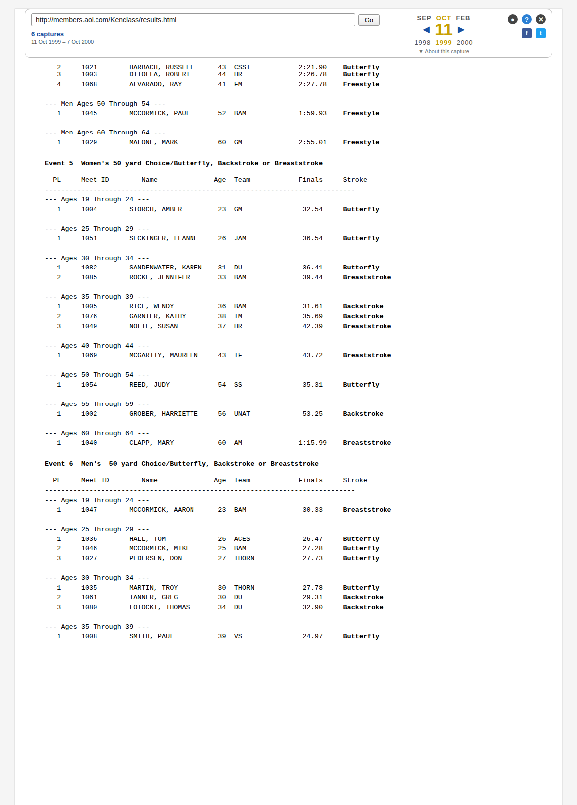http://members.aol.com/Kenclass/results.html
Go
6 captures
11 Oct 1999 – 7 Oct 2000
SEP OCT FEB
◀ 11 ▶
1998 1999 2000
▼ About this capture
● ? ✕
f t
   2     1021        HARBACH, RUSSELL      43  CSST            2:21.90    Butterfly
   3     1003        DITOLLA, ROBERT       44  HR              2:26.78    Butterfly
   4     1068        ALVARADO, RAY         41  FM              2:27.78    Freestyle

--- Men Ages 50 Through 54 ---
   1     1045        MCCORMICK, PAUL       52  BAM             1:59.93    Freestyle

--- Men Ages 60 Through 64 ---
   1     1029        MALONE, MARK          60  GM              2:55.01    Freestyle
Event 5 Women's 50 yard Choice/Butterfly, Backstroke or Breaststroke
  PL     Meet ID        Name              Age  Team            Finals     Stroke
-----------------------------------------------------------------------------
--- Ages 19 Through 24 ---
   1     1004        STORCH, AMBER         23  GM               32.54     Butterfly

--- Ages 25 Through 29 ---
   1     1051        SECKINGER, LEANNE     26  JAM              36.54     Butterfly

--- Ages 30 Through 34 ---
   1     1082        SANDENWATER, KAREN    31  DU               36.41     Butterfly
   2     1085        ROCKE, JENNIFER       33  BAM              39.44     Breaststroke

--- Ages 35 Through 39 ---
   1     1005        RICE, WENDY           36  BAM              31.61     Backstroke
   2     1076        GARNIER, KATHY        38  IM               35.69     Backstroke
   3     1049        NOLTE, SUSAN          37  HR               42.39     Breaststroke

--- Ages 40 Through 44 ---
   1     1069        MCGARITY, MAUREEN     43  TF               43.72     Breaststroke

--- Ages 50 Through 54 ---
   1     1054        REED, JUDY            54  SS               35.31     Butterfly

--- Ages 55 Through 59 ---
   1     1002        GROBER, HARRIETTE     56  UNAT             53.25     Backstroke

--- Ages 60 Through 64 ---
   1     1040        CLAPP, MARY           60  AM              1:15.99    Breaststroke
Event 6 Men's 50 yard Choice/Butterfly, Backstroke or Breaststroke
  PL     Meet ID        Name              Age  Team            Finals     Stroke
-----------------------------------------------------------------------------
--- Ages 19 Through 24 ---
   1     1047        MCCORMICK, AARON      23  BAM              30.33     Breaststroke

--- Ages 25 Through 29 ---
   1     1036        HALL, TOM             26  ACES             26.47     Butterfly
   2     1046        MCCORMICK, MIKE       25  BAM              27.28     Butterfly
   3     1027        PEDERSEN, DON         27  THORN            27.73     Butterfly

--- Ages 30 Through 34 ---
   1     1035        MARTIN, TROY          30  THORN            27.78     Butterfly
   2     1061        TANNER, GREG          30  DU               29.31     Backstroke
   3     1080        LOTOCKI, THOMAS       34  DU               32.90     Backstroke

--- Ages 35 Through 39 ---
   1     1008        SMITH, PAUL           39  VS               24.97     Butterfly